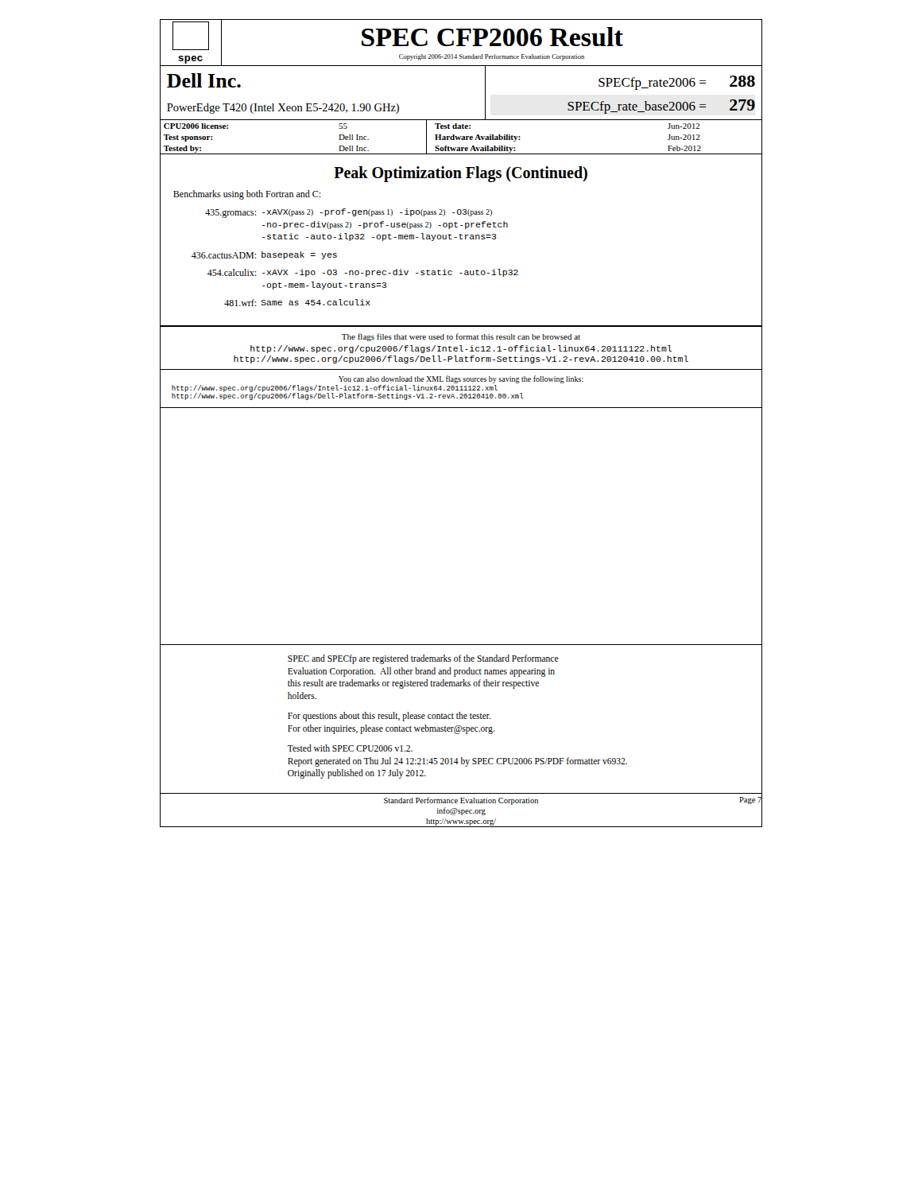spec
SPEC CFP2006 Result
Copyright 2006-2014 Standard Performance Evaluation Corporation
Dell Inc.
PowerEdge T420 (Intel Xeon E5-2420, 1.90 GHz)
SPECfp_rate2006 = 288
SPECfp_rate_base2006 = 279
| CPU2006 license: | 55 | Test date: | Jun-2012 |
| Test sponsor: | Dell Inc. | Hardware Availability: | Jun-2012 |
| Tested by: | Dell Inc. | Software Availability: | Feb-2012 |
Peak Optimization Flags (Continued)
Benchmarks using both Fortran and C:
| 435.gromacs: | -xAVX (pass 2) -prof-gen (pass 1) -ipo (pass 2) -O3 (pass 2) -no-prec-div (pass 2) -prof-use (pass 2) -opt-prefetch -static -auto-ilp32 -opt-mem-layout-trans=3 |
| 436.cactusADM: | basepeak = yes |
| 454.calculix: | -xAVX -ipo -O3 -no-prec-div -static -auto-ilp32 -opt-mem-layout-trans=3 |
| 481.wrf: | Same as 454.calculix |
The flags files that were used to format this result can be browsed at
http://www.spec.org/cpu2006/flags/Intel-ic12.1-official-linux64.20111122.html
http://www.spec.org/cpu2006/flags/Dell-Platform-Settings-V1.2-revA.20120410.00.html
You can also download the XML flags sources by saving the following links:
http://www.spec.org/cpu2006/flags/Intel-ic12.1-official-linux64.20111122.xml
http://www.spec.org/cpu2006/flags/Dell-Platform-Settings-V1.2-revA.20120410.00.xml
SPEC and SPECfp are registered trademarks of the Standard Performance
Evaluation Corporation. All other brand and product names appearing in
this result are trademarks or registered trademarks of their respective
holders.
For questions about this result, please contact the tester.
For other inquiries, please contact webmaster@spec.org.
Tested with SPEC CPU2006 v1.2.
Report generated on Thu Jul 24 12:21:45 2014 by SPEC CPU2006 PS/PDF formatter v6932.
Originally published on 17 July 2012.
Standard Performance Evaluation Corporation
info@spec.org
http://www.spec.org/
Page 7